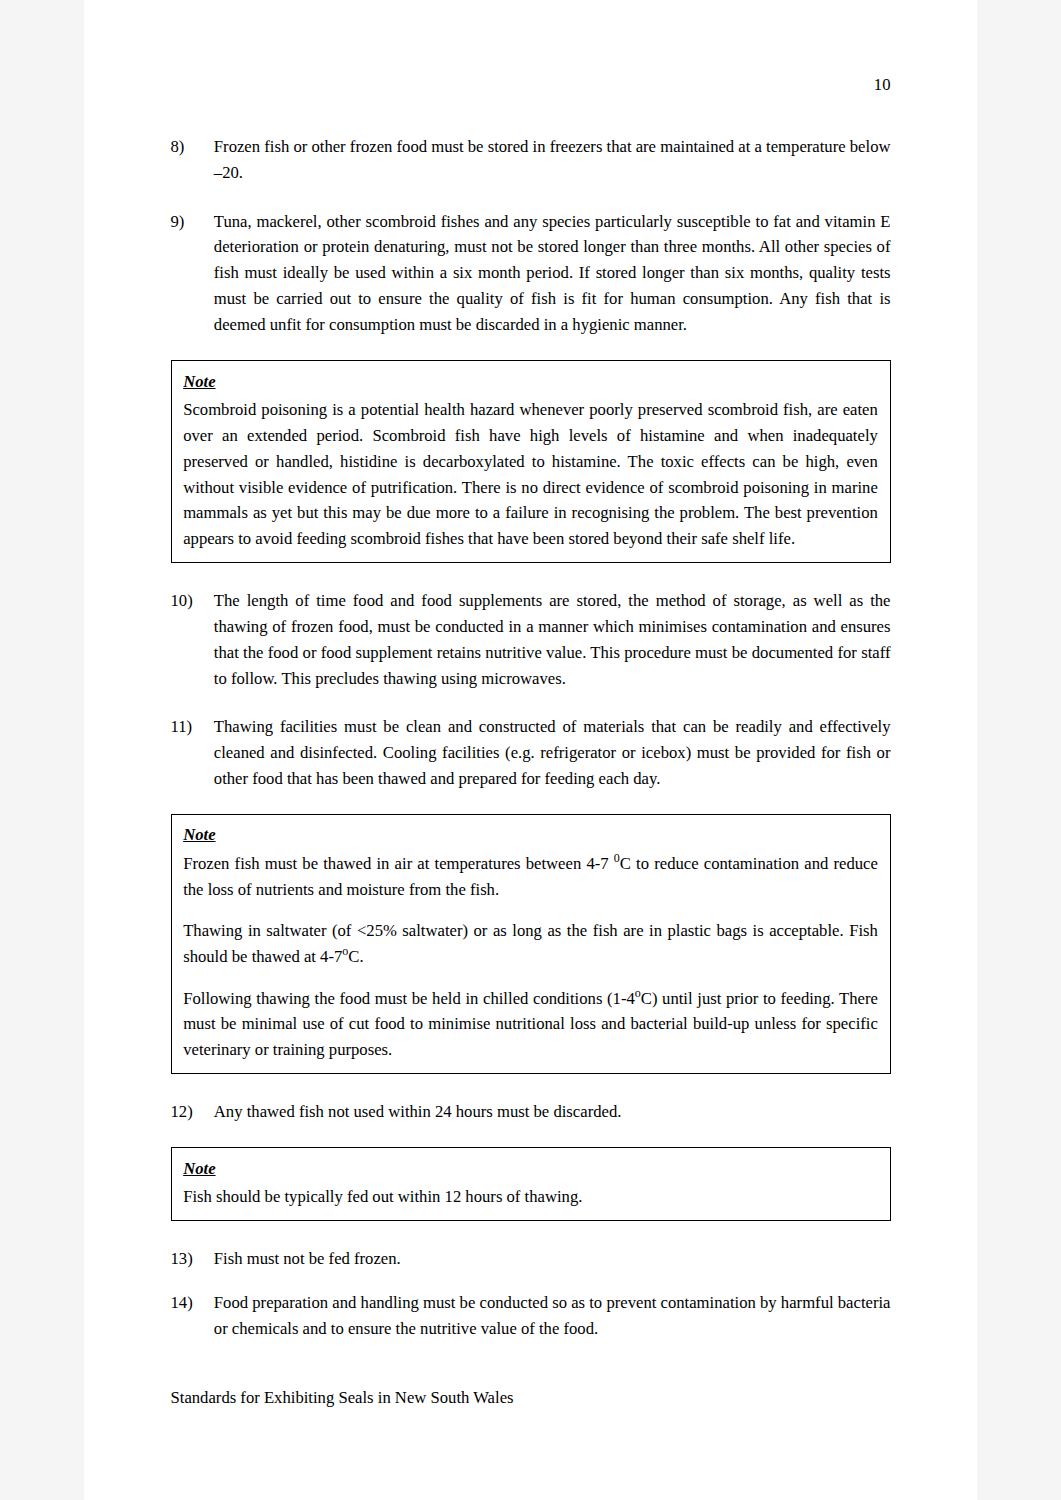10
8) Frozen fish or other frozen food must be stored in freezers that are maintained at a temperature below –20.
9) Tuna, mackerel, other scombroid fishes and any species particularly susceptible to fat and vitamin E deterioration or protein denaturing, must not be stored longer than three months. All other species of fish must ideally be used within a six month period. If stored longer than six months, quality tests must be carried out to ensure the quality of fish is fit for human consumption. Any fish that is deemed unfit for consumption must be discarded in a hygienic manner.
Note
Scombroid poisoning is a potential health hazard whenever poorly preserved scombroid fish, are eaten over an extended period. Scombroid fish have high levels of histamine and when inadequately preserved or handled, histidine is decarboxylated to histamine. The toxic effects can be high, even without visible evidence of putrification. There is no direct evidence of scombroid poisoning in marine mammals as yet but this may be due more to a failure in recognising the problem. The best prevention appears to avoid feeding scombroid fishes that have been stored beyond their safe shelf life.
10) The length of time food and food supplements are stored, the method of storage, as well as the thawing of frozen food, must be conducted in a manner which minimises contamination and ensures that the food or food supplement retains nutritive value. This procedure must be documented for staff to follow. This precludes thawing using microwaves.
11) Thawing facilities must be clean and constructed of materials that can be readily and effectively cleaned and disinfected. Cooling facilities (e.g. refrigerator or icebox) must be provided for fish or other food that has been thawed and prepared for feeding each day.
Note
Frozen fish must be thawed in air at temperatures between 4-7 0C to reduce contamination and reduce the loss of nutrients and moisture from the fish.
Thawing in saltwater (of <25% saltwater) or as long as the fish are in plastic bags is acceptable. Fish should be thawed at 4-7oC.
Following thawing the food must be held in chilled conditions (1-4oC) until just prior to feeding. There must be minimal use of cut food to minimise nutritional loss and bacterial build-up unless for specific veterinary or training purposes.
12) Any thawed fish not used within 24 hours must be discarded.
Note
Fish should be typically fed out within 12 hours of thawing.
13) Fish must not be fed frozen.
14) Food preparation and handling must be conducted so as to prevent contamination by harmful bacteria or chemicals and to ensure the nutritive value of the food.
Standards for Exhibiting Seals in New South Wales